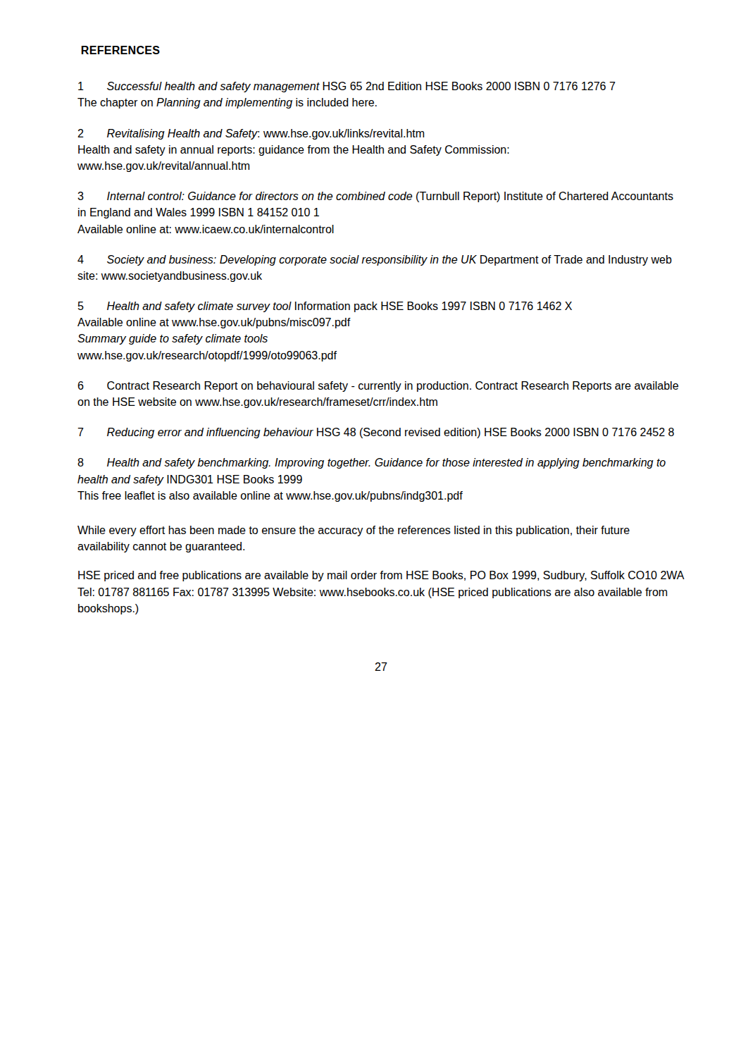REFERENCES
1 Successful health and safety management HSG 65 2nd Edition HSE Books 2000 ISBN 0 7176 1276 7
The chapter on Planning and implementing is included here.
2 Revitalising Health and Safety: www.hse.gov.uk/links/revital.htm
Health and safety in annual reports: guidance from the Health and Safety Commission: www.hse.gov.uk/revital/annual.htm
3 Internal control: Guidance for directors on the combined code (Turnbull Report) Institute of Chartered Accountants in England and Wales 1999 ISBN 1 84152 010 1
Available online at: www.icaew.co.uk/internalcontrol
4 Society and business: Developing corporate social responsibility in the UK Department of Trade and Industry web site: www.societyandbusiness.gov.uk
5 Health and safety climate survey tool Information pack HSE Books 1997 ISBN 0 7176 1462 X
Available online at www.hse.gov.uk/pubns/misc097.pdf
Summary guide to safety climate tools
www.hse.gov.uk/research/otopdf/1999/oto99063.pdf
6 Contract Research Report on behavioural safety - currently in production. Contract Research Reports are available on the HSE website on www.hse.gov.uk/research/frameset/crr/index.htm
7 Reducing error and influencing behaviour HSG 48 (Second revised edition) HSE Books 2000 ISBN 0 7176 2452 8
8 Health and safety benchmarking. Improving together. Guidance for those interested in applying benchmarking to health and safety INDG301 HSE Books 1999
This free leaflet is also available online at www.hse.gov.uk/pubns/indg301.pdf
While every effort has been made to ensure the accuracy of the references listed in this publication, their future availability cannot be guaranteed.
HSE priced and free publications are available by mail order from HSE Books, PO Box 1999, Sudbury, Suffolk CO10 2WA Tel: 01787 881165 Fax: 01787 313995 Website: www.hsebooks.co.uk (HSE priced publications are also available from bookshops.)
27